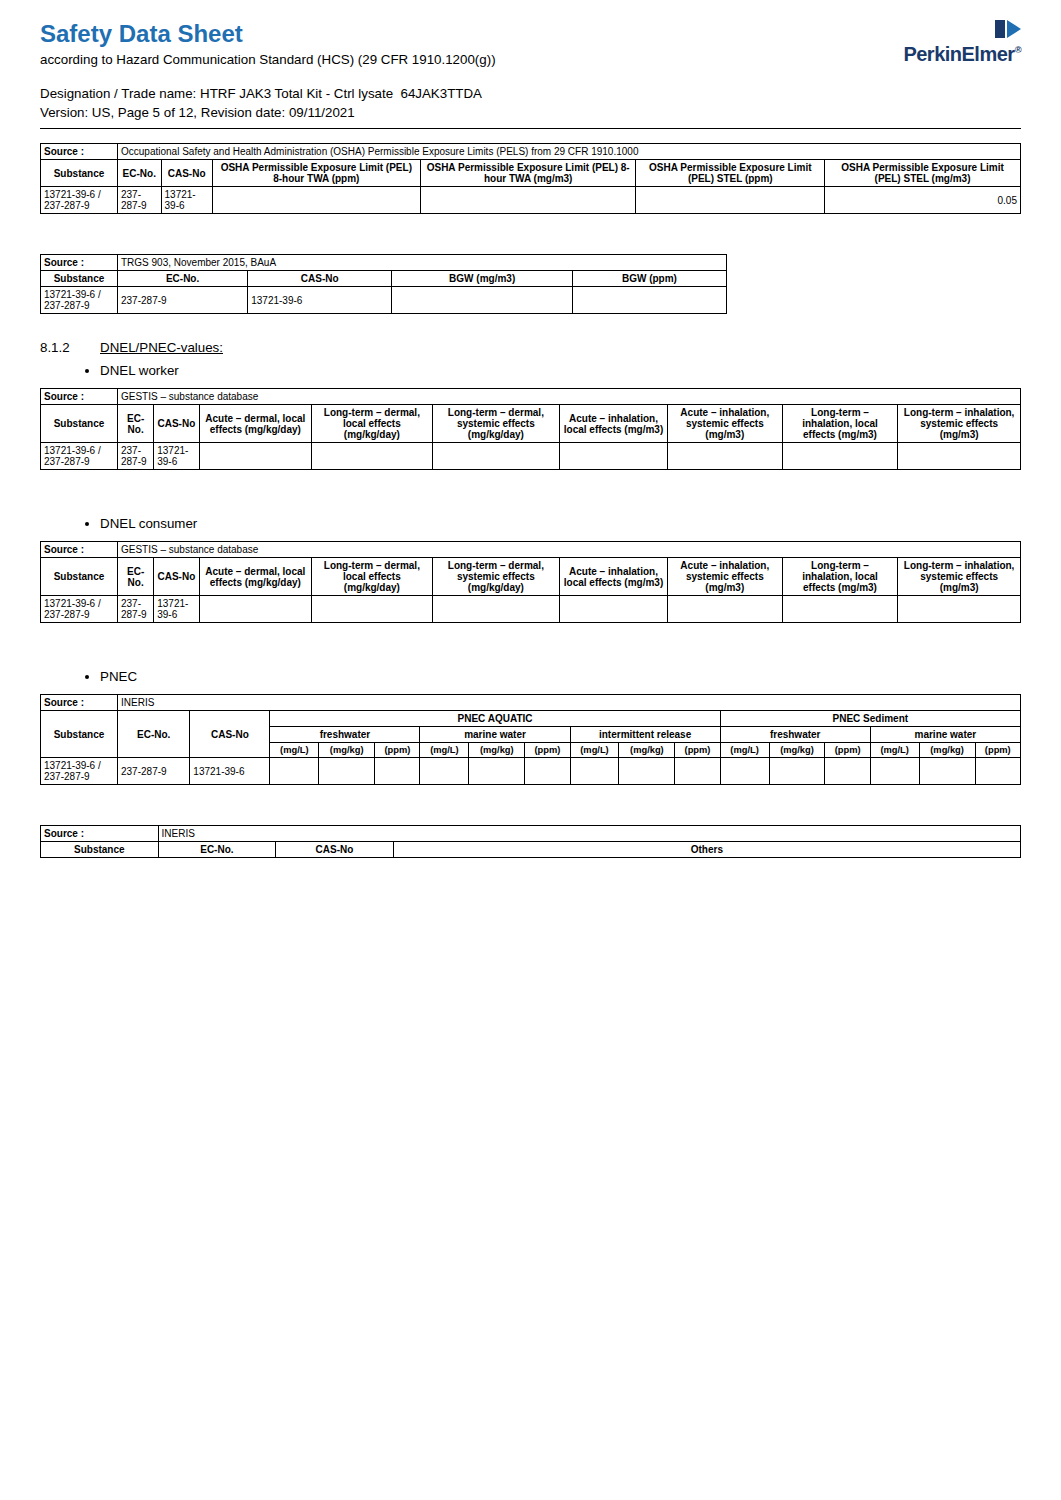Safety Data Sheet
according to Hazard Communication Standard (HCS) (29 CFR 1910.1200(g))
PerkinElmer®
Designation / Trade name: HTRF JAK3 Total Kit - Ctrl lysate 64JAK3TTDA
Version: US, Page 5 of 12, Revision date: 09/11/2021
| Source : | Occupational Safety and Health Administration (OSHA) Permissible Exposure Limits (PELS) from 29 CFR 1910.1000 |
| Substance | EC-No. | CAS-No | OSHA Permissible Exposure Limit (PEL) 8-hour TWA (ppm) | OSHA Permissible Exposure Limit (PEL) 8-hour TWA (mg/m3) | OSHA Permissible Exposure Limit (PEL) STEL (ppm) | OSHA Permissible Exposure Limit (PEL) STEL (mg/m3) |
| 13721-39-6 / 237-287-9 | 237-287-9 | 13721-39-6 | | | | 0.05 |
| Source : | TRGS 903, November 2015, BAuA |
| Substance | EC-No. | CAS-No | BGW (mg/m3) | BGW (ppm) |
| 13721-39-6 / 237-287-9 | 237-287-9 | 13721-39-6 | | |
8.1.2 DNEL/PNEC-values:
DNEL worker
| Source : | GESTIS – substance database |
| Substance | EC-No. | CAS-No | Acute – dermal, local effects (mg/kg/day) | Long-term – dermal, local effects (mg/kg/day) | Long-term – dermal, systemic effects (mg/kg/day) | Acute – inhalation, local effects (mg/m3) | Acute – inhalation, systemic effects (mg/m3) | Long-term – inhalation, local effects (mg/m3) | Long-term – inhalation, systemic effects (mg/m3) |
| 13721-39-6 / 237-287-9 | 237-287-9 | 13721-39-6 | | | | | | | |
DNEL consumer
| Source : | GESTIS – substance database |
| Substance | EC-No. | CAS-No | Acute – dermal, local effects (mg/kg/day) | Long-term – dermal, local effects (mg/kg/day) | Long-term – dermal, systemic effects (mg/kg/day) | Acute – inhalation, local effects (mg/m3) | Acute – inhalation, systemic effects (mg/m3) | Long-term – inhalation, local effects (mg/m3) | Long-term – inhalation, systemic effects (mg/m3) |
| 13721-39-6 / 237-287-9 | 237-287-9 | 13721-39-6 | | | | | | | |
PNEC
| Source : | INERIS |
| Substance | EC-No. | CAS-No | PNEC AQUATIC | PNEC Sediment |
| freshwater | marine water | intermittent release | freshwater | marine water |
| (mg/L) | (mg/kg) | (ppm) | (mg/L) | (mg/kg) | (ppm) | (mg/L) | (mg/kg) | (ppm) | (mg/L) | (mg/kg) | (ppm) | (mg/L) | (mg/kg) | (ppm) |
| 13721-39-6 / 237-287-9 | 237-287-9 | 13721-39-6 | | | | | | | | | | | | | | | |
| Source : | INERIS |
| Substance | EC-No. | CAS-No | Others |